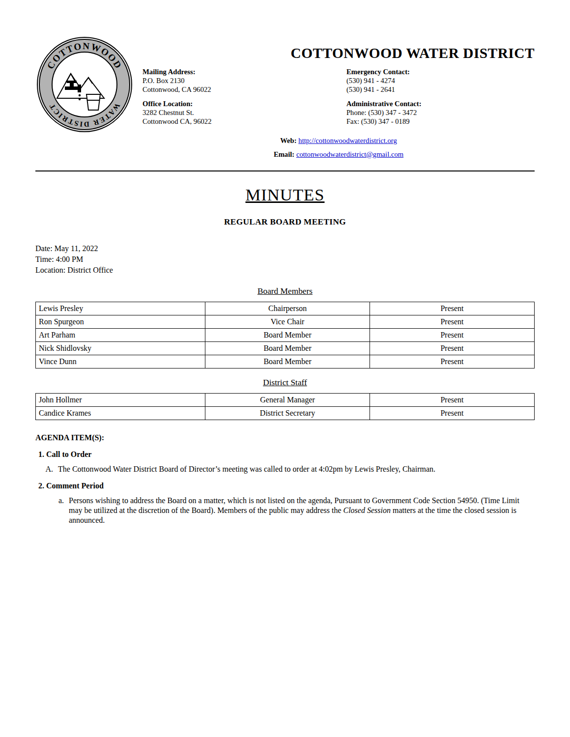COTTONWOOD WATER DISTRICT
COTTONWOOD WATER DISTRICT
| Mailing Address: P.O. Box 2130 Cottonwood, CA 96022 | Emergency Contact: (530) 941 - 4274 (530) 941 - 2641 |
| Office Location: 3282 Chestnut St. Cottonwood CA, 96022 | Administrative Contact: Phone: (530) 347 - 3472 Fax: (530) 347 - 0189 |
Web: http://cottonwoodwaterdistrict.org
Email: cottonwoodwaterdistrict@gmail.com
MINUTES
REGULAR BOARD MEETING
Date: May 11, 2022
Time: 4:00 PM
Location: District Office
Board Members
| Lewis Presley | Chairperson | Present |
| Ron Spurgeon | Vice Chair | Present |
| Art Parham | Board Member | Present |
| Nick Shidlovsky | Board Member | Present |
| Vince Dunn | Board Member | Present |
District Staff
| John Hollmer | General Manager | Present |
| Candice Krames | District Secretary | Present |
AGENDA ITEM(S):
Call to Order
The Cottonwood Water District Board of Director’s meeting was called to order at 4:02pm by Lewis Presley, Chairman.
Comment Period
Persons wishing to address the Board on a matter, which is not listed on the agenda, Pursuant to Government Code Section 54950. (Time Limit may be utilized at the discretion of the Board). Members of the public may address the Closed Session matters at the time the closed session is announced.